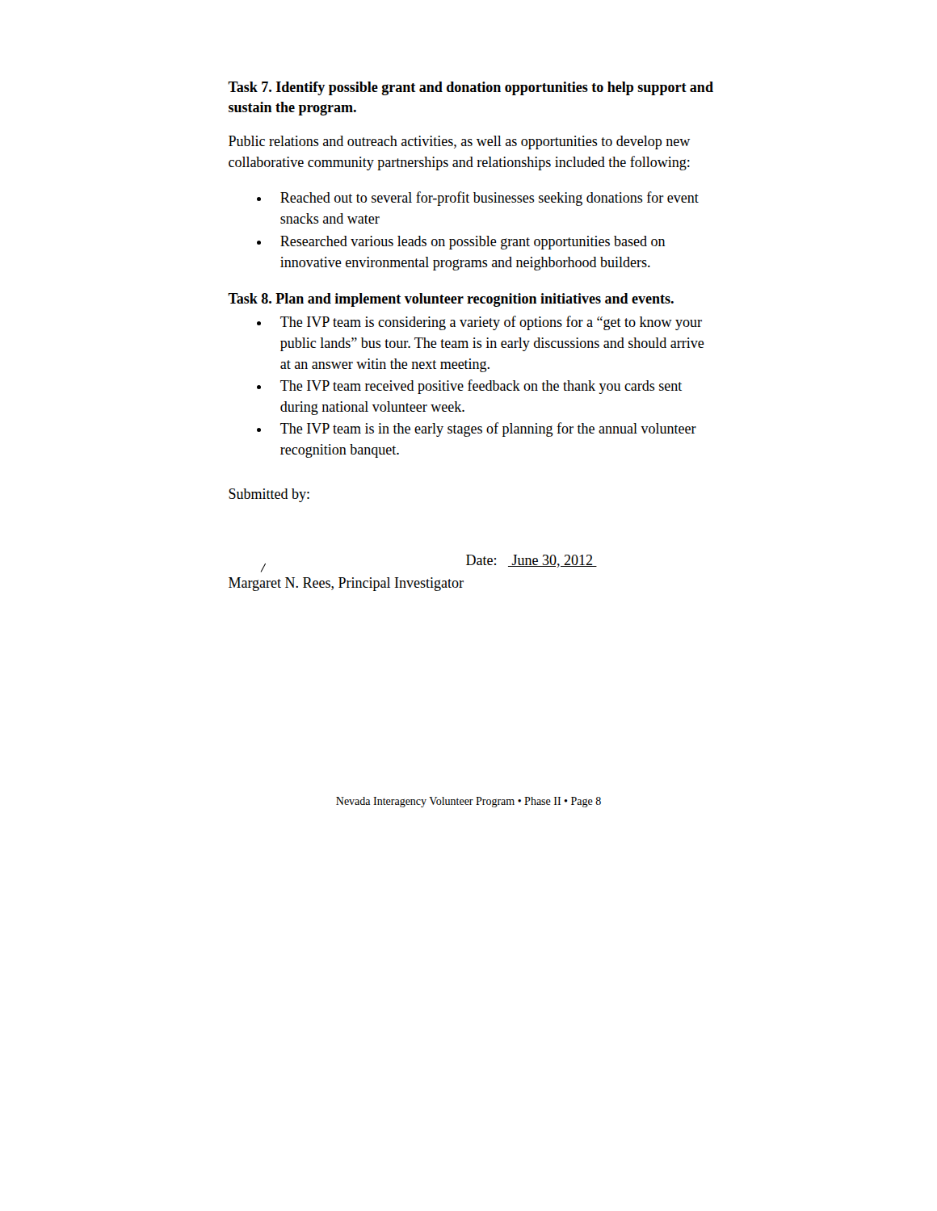Task 7. Identify possible grant and donation opportunities to help support and sustain the program.
Public relations and outreach activities, as well as opportunities to develop new collaborative community partnerships and relationships included the following:
Reached out to several for-profit businesses seeking donations for event snacks and water
Researched various leads on possible grant opportunities based on innovative environmental programs and neighborhood builders.
Task 8. Plan and implement volunteer recognition initiatives and events.
The IVP team is considering a variety of options for a “get to know your public lands” bus tour. The team is in early discussions and should arrive at an answer witin the next meeting.
The IVP team received positive feedback on the thank you cards sent during national volunteer week.
The IVP team is in the early stages of planning for the annual volunteer recognition banquet.
Submitted by:
Date: June 30, 2012
Margaret N. Rees, Principal Investigator
Nevada Interagency Volunteer Program • Phase II • Page 8